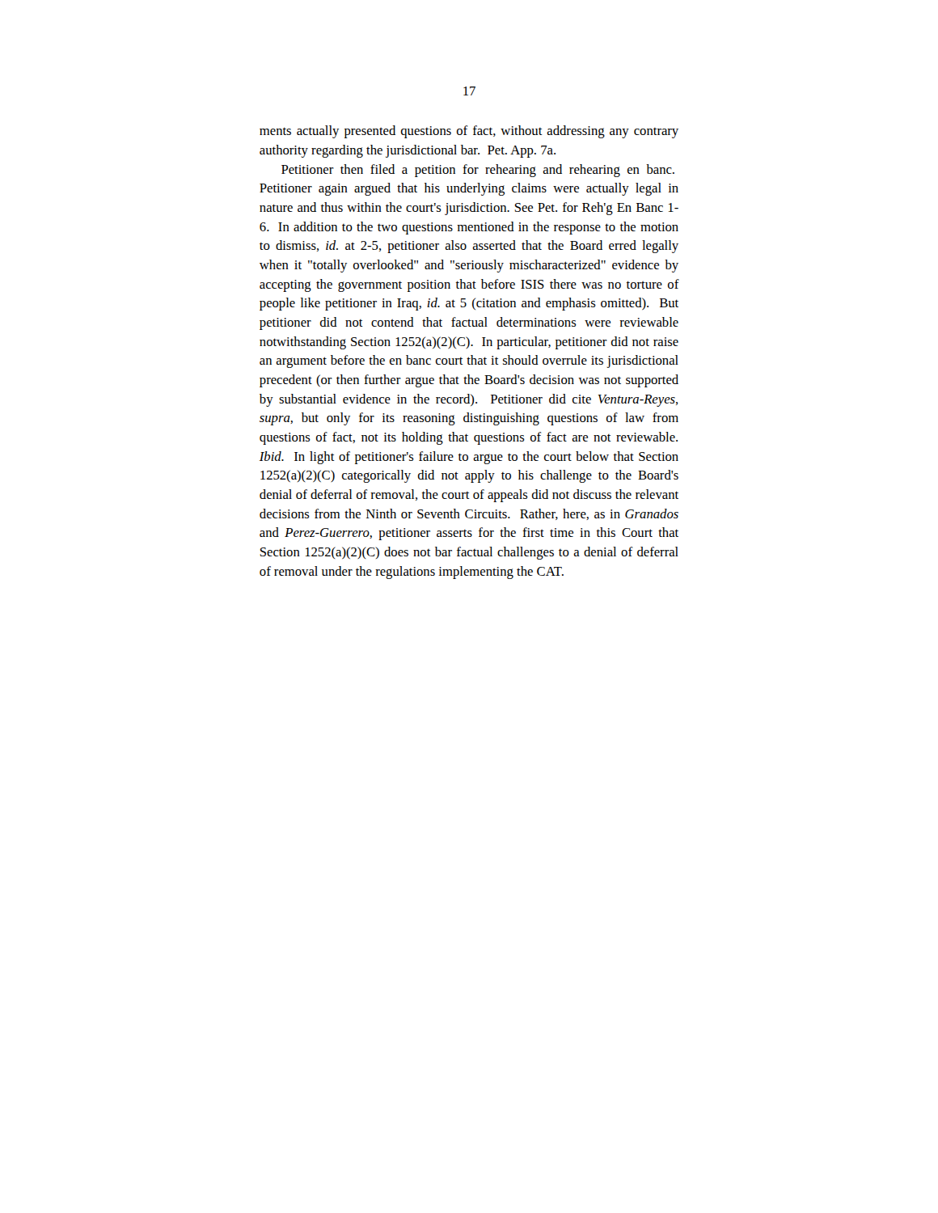17
ments actually presented questions of fact, without addressing any contrary authority regarding the jurisdictional bar. Pet. App. 7a.
Petitioner then filed a petition for rehearing and rehearing en banc. Petitioner again argued that his underlying claims were actually legal in nature and thus within the court's jurisdiction. See Pet. for Reh'g En Banc 1-6. In addition to the two questions mentioned in the response to the motion to dismiss, id. at 2-5, petitioner also asserted that the Board erred legally when it "totally overlooked" and "seriously mischaracterized" evidence by accepting the government position that before ISIS there was no torture of people like petitioner in Iraq, id. at 5 (citation and emphasis omitted). But petitioner did not contend that factual determinations were reviewable notwithstanding Section 1252(a)(2)(C). In particular, petitioner did not raise an argument before the en banc court that it should overrule its jurisdictional precedent (or then further argue that the Board's decision was not supported by substantial evidence in the record). Petitioner did cite Ventura-Reyes, supra, but only for its reasoning distinguishing questions of law from questions of fact, not its holding that questions of fact are not reviewable. Ibid. In light of petitioner's failure to argue to the court below that Section 1252(a)(2)(C) categorically did not apply to his challenge to the Board's denial of deferral of removal, the court of appeals did not discuss the relevant decisions from the Ninth or Seventh Circuits. Rather, here, as in Granados and Perez-Guerrero, petitioner asserts for the first time in this Court that Section 1252(a)(2)(C) does not bar factual challenges to a denial of deferral of removal under the regulations implementing the CAT.